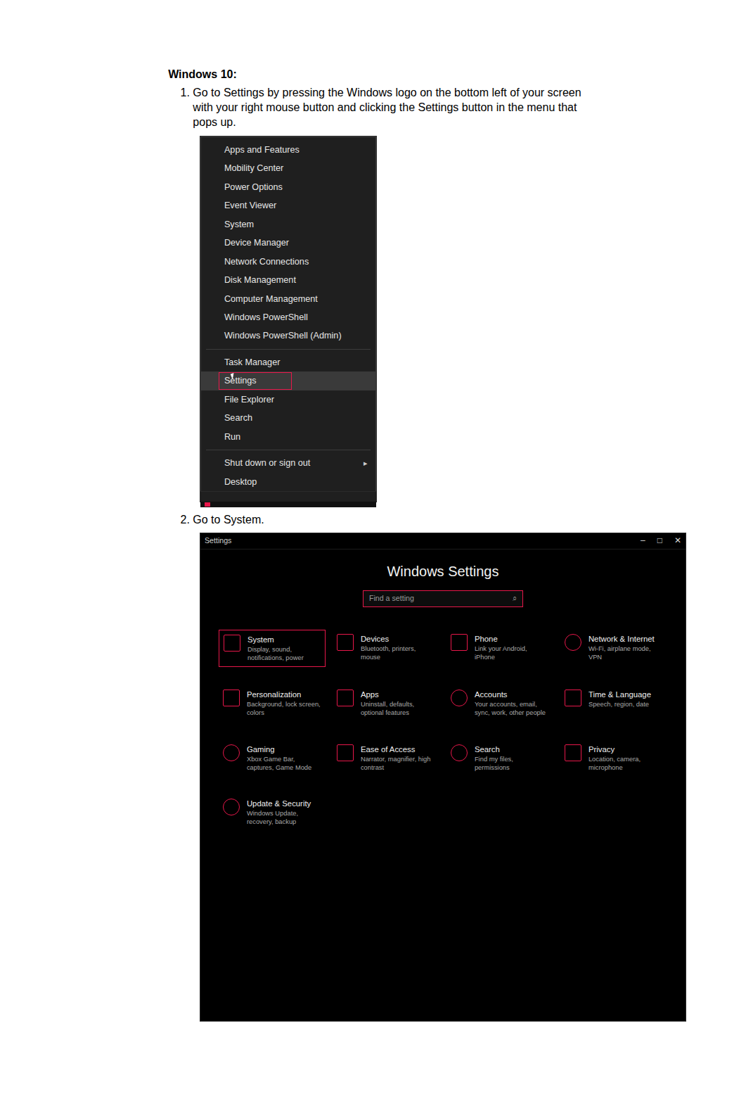Windows 10:
Go to Settings by pressing the Windows logo on the bottom left of your screen with your right mouse button and clicking the Settings button in the menu that pops up.
Apps and Features
Mobility Center
Power Options
Event Viewer
System
Device Manager
Network Connections
Disk Management
Computer Management
Windows PowerShell
Windows PowerShell (Admin)
Task Manager
Settings
File Explorer
Search
Run
Shut down or sign out▸
Desktop
Go to System.
Settings – □ ✕
Windows Settings
Find a setting ⌕
System
Display, sound, notifications, power
Devices
Bluetooth, printers, mouse
Phone
Link your Android, iPhone
Network & Internet
Wi-Fi, airplane mode, VPN
Personalization
Background, lock screen, colors
Apps
Uninstall, defaults, optional features
Accounts
Your accounts, email, sync, work, other people
Time & Language
Speech, region, date
Gaming
Xbox Game Bar, captures, Game Mode
Ease of Access
Narrator, magnifier, high contrast
Search
Find my files, permissions
Privacy
Location, camera, microphone
Update & Security
Windows Update, recovery, backup